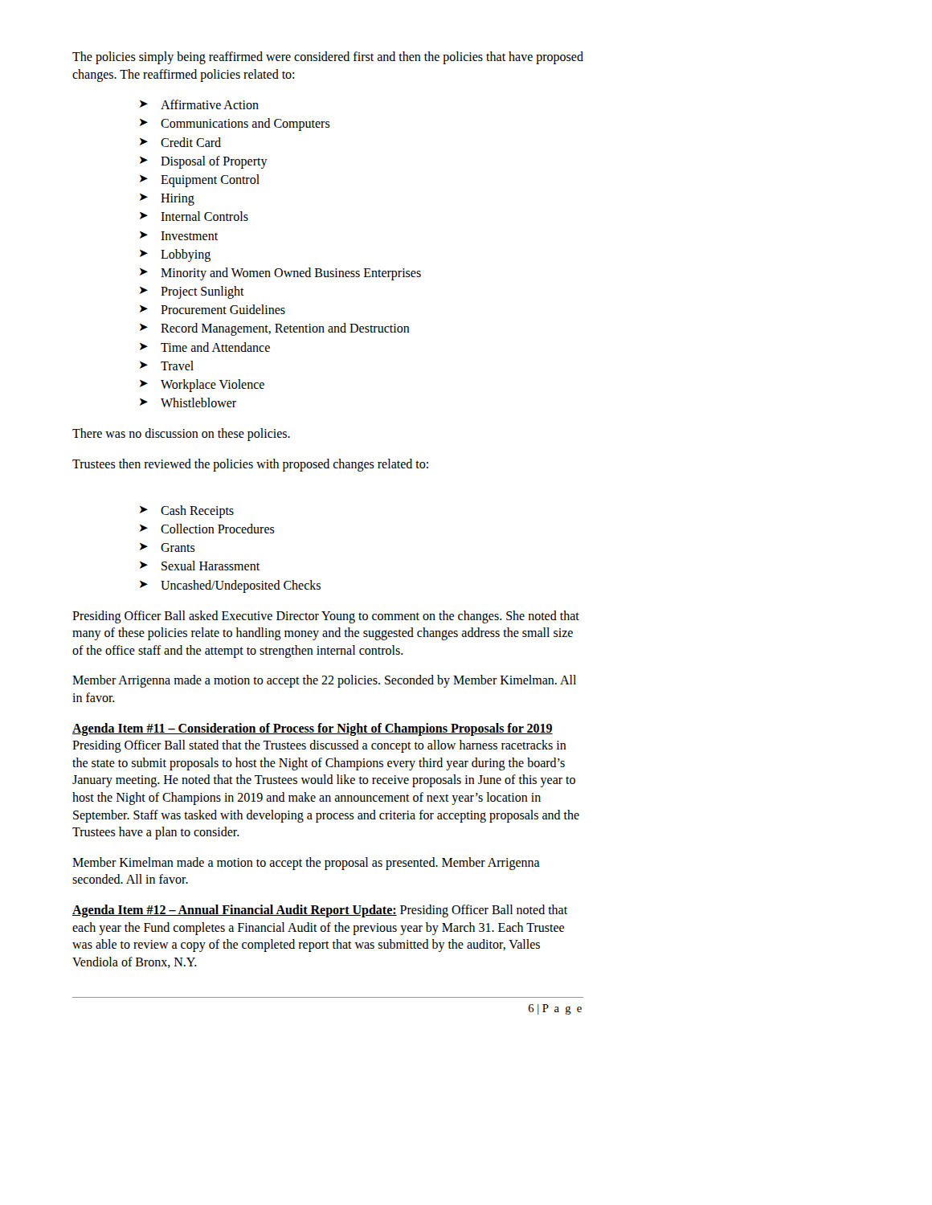The policies simply being reaffirmed were considered first and then the policies that have proposed changes. The reaffirmed policies related to:
Affirmative Action
Communications and Computers
Credit Card
Disposal of Property
Equipment Control
Hiring
Internal Controls
Investment
Lobbying
Minority and Women Owned Business Enterprises
Project Sunlight
Procurement Guidelines
Record Management, Retention and Destruction
Time and Attendance
Travel
Workplace Violence
Whistleblower
There was no discussion on these policies.
Trustees then reviewed the policies with proposed changes related to:
Cash Receipts
Collection Procedures
Grants
Sexual Harassment
Uncashed/Undeposited Checks
Presiding Officer Ball asked Executive Director Young to comment on the changes. She noted that many of these policies relate to handling money and the suggested changes address the small size of the office staff and the attempt to strengthen internal controls.
Member Arrigenna made a motion to accept the 22 policies. Seconded by Member Kimelman. All in favor.
Agenda Item #11 – Consideration of Process for Night of Champions Proposals for 2019
Presiding Officer Ball stated that the Trustees discussed a concept to allow harness racetracks in the state to submit proposals to host the Night of Champions every third year during the board’s January meeting. He noted that the Trustees would like to receive proposals in June of this year to host the Night of Champions in 2019 and make an announcement of next year’s location in September. Staff was tasked with developing a process and criteria for accepting proposals and the Trustees have a plan to consider.
Member Kimelman made a motion to accept the proposal as presented. Member Arrigenna seconded. All in favor.
Agenda Item #12 – Annual Financial Audit Report Update: Presiding Officer Ball noted that each year the Fund completes a Financial Audit of the previous year by March 31. Each Trustee was able to review a copy of the completed report that was submitted by the auditor, Valles Vendiola of Bronx, N.Y.
6 | P a g e